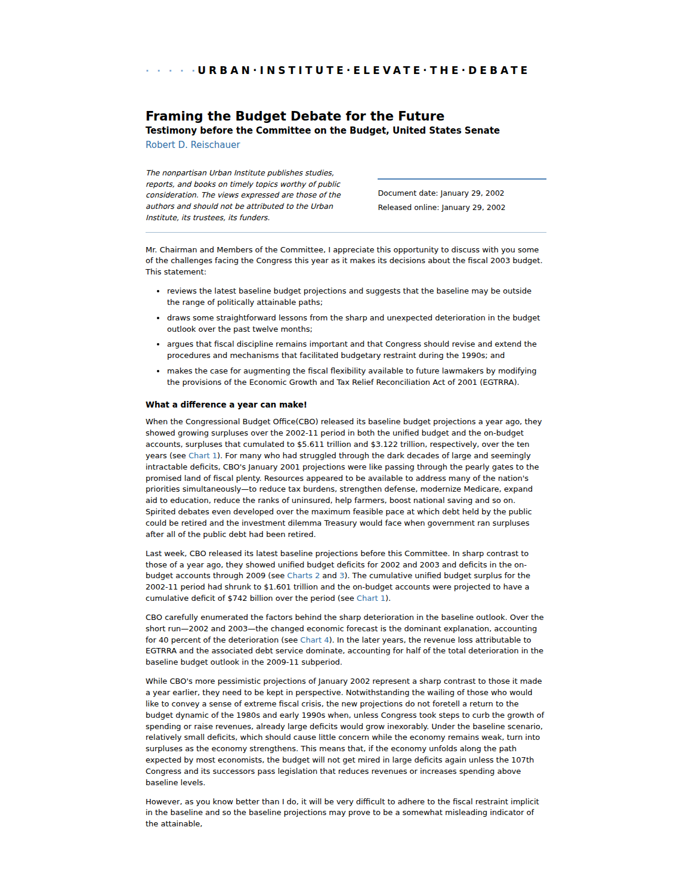· · · · ·URBAN·INSTITUTE·ELEVATE·THE·DEBATE
Framing the Budget Debate for the Future
Testimony before the Committee on the Budget, United States Senate
Robert D. Reischauer
The nonpartisan Urban Institute publishes studies, reports, and books on timely topics worthy of public consideration. The views expressed are those of the authors and should not be attributed to the Urban Institute, its trustees, its funders.
Document date: January 29, 2002
Released online: January 29, 2002
Mr. Chairman and Members of the Committee, I appreciate this opportunity to discuss with you some of the challenges facing the Congress this year as it makes its decisions about the fiscal 2003 budget. This statement:
reviews the latest baseline budget projections and suggests that the baseline may be outside the range of politically attainable paths;
draws some straightforward lessons from the sharp and unexpected deterioration in the budget outlook over the past twelve months;
argues that fiscal discipline remains important and that Congress should revise and extend the procedures and mechanisms that facilitated budgetary restraint during the 1990s; and
makes the case for augmenting the fiscal flexibility available to future lawmakers by modifying the provisions of the Economic Growth and Tax Relief Reconciliation Act of 2001 (EGTRRA).
What a difference a year can make!
When the Congressional Budget Office(CBO) released its baseline budget projections a year ago, they showed growing surpluses over the 2002-11 period in both the unified budget and the on-budget accounts, surpluses that cumulated to $5.611 trillion and $3.122 trillion, respectively, over the ten years (see Chart 1). For many who had struggled through the dark decades of large and seemingly intractable deficits, CBO's January 2001 projections were like passing through the pearly gates to the promised land of fiscal plenty. Resources appeared to be available to address many of the nation's priorities simultaneously—to reduce tax burdens, strengthen defense, modernize Medicare, expand aid to education, reduce the ranks of uninsured, help farmers, boost national saving and so on. Spirited debates even developed over the maximum feasible pace at which debt held by the public could be retired and the investment dilemma Treasury would face when government ran surpluses after all of the public debt had been retired.
Last week, CBO released its latest baseline projections before this Committee. In sharp contrast to those of a year ago, they showed unified budget deficits for 2002 and 2003 and deficits in the on-budget accounts through 2009 (see Charts 2 and 3). The cumulative unified budget surplus for the 2002-11 period had shrunk to $1.601 trillion and the on-budget accounts were projected to have a cumulative deficit of $742 billion over the period (see Chart 1).
CBO carefully enumerated the factors behind the sharp deterioration in the baseline outlook. Over the short run—2002 and 2003—the changed economic forecast is the dominant explanation, accounting for 40 percent of the deterioration (see Chart 4). In the later years, the revenue loss attributable to EGTRRA and the associated debt service dominate, accounting for half of the total deterioration in the baseline budget outlook in the 2009-11 subperiod.
While CBO's more pessimistic projections of January 2002 represent a sharp contrast to those it made a year earlier, they need to be kept in perspective. Notwithstanding the wailing of those who would like to convey a sense of extreme fiscal crisis, the new projections do not foretell a return to the budget dynamic of the 1980s and early 1990s when, unless Congress took steps to curb the growth of spending or raise revenues, already large deficits would grow inexorably. Under the baseline scenario, relatively small deficits, which should cause little concern while the economy remains weak, turn into surpluses as the economy strengthens. This means that, if the economy unfolds along the path expected by most economists, the budget will not get mired in large deficits again unless the 107th Congress and its successors pass legislation that reduces revenues or increases spending above baseline levels.
However, as you know better than I do, it will be very difficult to adhere to the fiscal restraint implicit in the baseline and so the baseline projections may prove to be a somewhat misleading indicator of the attainable,